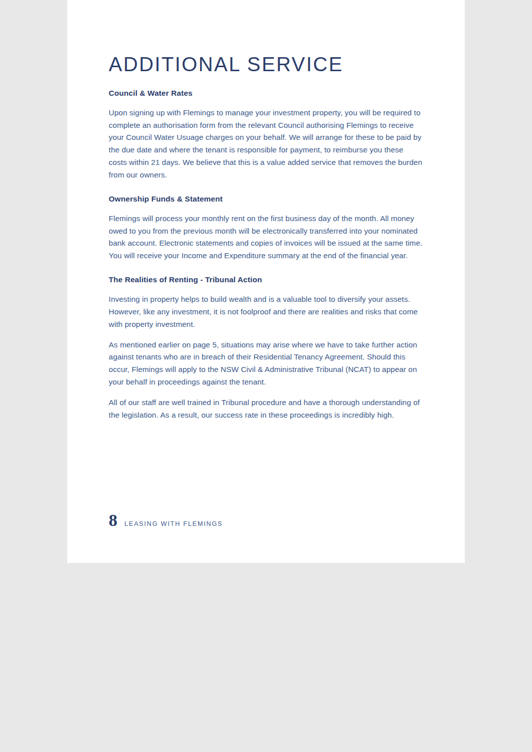Additional Service
Council & Water Rates
Upon signing up with Flemings to manage your investment property, you will be required to complete an authorisation form from the relevant Council authorising Flemings to receive your Council Water Usuage charges on your behalf. We will arrange for these to be paid by the due date and where the tenant is responsible for payment, to reimburse you these costs within 21 days. We believe that this is a value added service that removes the burden from our owners.
Ownership Funds & Statement
Flemings will process your monthly rent on the first business day of the month. All money owed to you from the previous month will be electronically transferred into your nominated bank account. Electronic statements and copies of invoices will be issued at the same time. You will receive your Income and Expenditure summary at the end of the financial year.
The Realities of Renting - Tribunal Action
Investing in property helps to build wealth and is a valuable tool to diversify your assets. However, like any investment, it is not foolproof and there are realities and risks that come with property investment.
As mentioned earlier on page 5, situations may arise where we have to take further action against tenants who are in breach of their Residential Tenancy Agreement. Should this occur, Flemings will apply to the NSW Civil & Administrative Tribunal (NCAT) to appear on your behalf in proceedings against the tenant.
All of our staff are well trained in Tribunal procedure and have a thorough understanding of the legislation. As a result, our success rate in these proceedings is incredibly high.
8 Leasing with Flemings